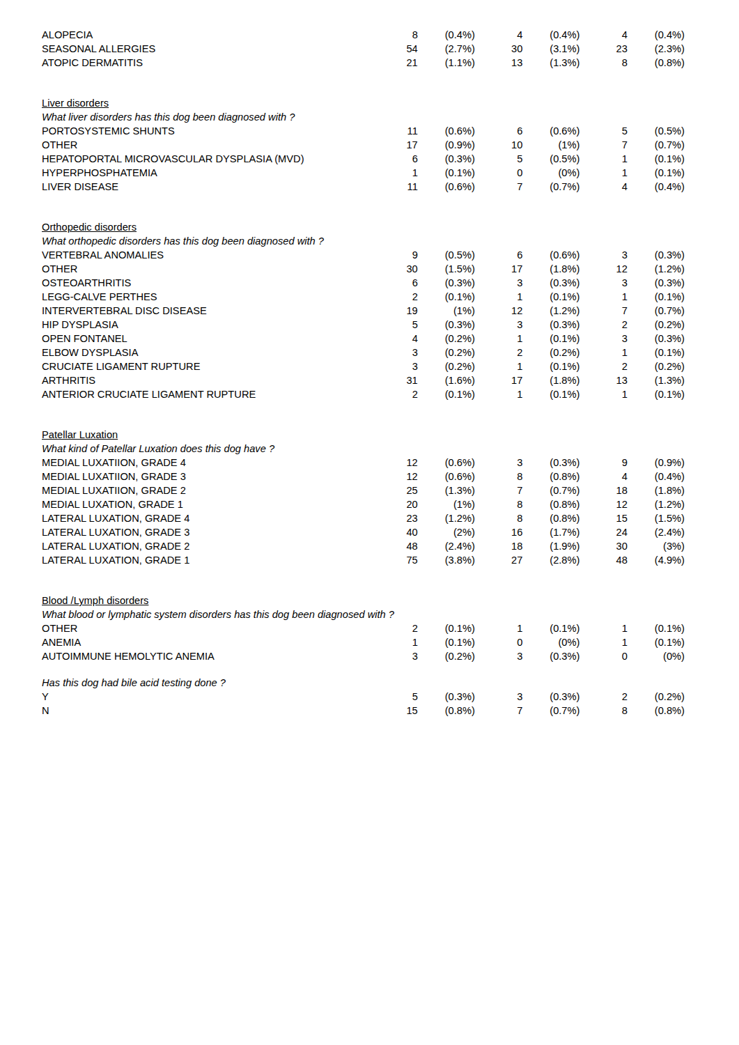| ALOPECIA | 8 | (0.4%) | 4 | (0.4%) | 4 | (0.4%) |
| SEASONAL ALLERGIES | 54 | (2.7%) | 30 | (3.1%) | 23 | (2.3%) |
| ATOPIC DERMATITIS | 21 | (1.1%) | 13 | (1.3%) | 8 | (0.8%) |
| Liver disorders |
| What liver disorders has this dog been diagnosed with ? |
| PORTOSYSTEMIC SHUNTS | 11 | (0.6%) | 6 | (0.6%) | 5 | (0.5%) |
| OTHER | 17 | (0.9%) | 10 | (1%) | 7 | (0.7%) |
| HEPATOPORTAL MICROVASCULAR DYSPLASIA (MVD) | 6 | (0.3%) | 5 | (0.5%) | 1 | (0.1%) |
| HYPERPHOSPHATEMIA | 1 | (0.1%) | 0 | (0%) | 1 | (0.1%) |
| LIVER DISEASE | 11 | (0.6%) | 7 | (0.7%) | 4 | (0.4%) |
| Orthopedic disorders |
| What orthopedic disorders has this dog been diagnosed with ? |
| VERTEBRAL ANOMALIES | 9 | (0.5%) | 6 | (0.6%) | 3 | (0.3%) |
| OTHER | 30 | (1.5%) | 17 | (1.8%) | 12 | (1.2%) |
| OSTEOARTHRITIS | 6 | (0.3%) | 3 | (0.3%) | 3 | (0.3%) |
| LEGG-CALVE PERTHES | 2 | (0.1%) | 1 | (0.1%) | 1 | (0.1%) |
| INTERVERTEBRAL DISC DISEASE | 19 | (1%) | 12 | (1.2%) | 7 | (0.7%) |
| HIP DYSPLASIA | 5 | (0.3%) | 3 | (0.3%) | 2 | (0.2%) |
| OPEN FONTANEL | 4 | (0.2%) | 1 | (0.1%) | 3 | (0.3%) |
| ELBOW DYSPLASIA | 3 | (0.2%) | 2 | (0.2%) | 1 | (0.1%) |
| CRUCIATE LIGAMENT RUPTURE | 3 | (0.2%) | 1 | (0.1%) | 2 | (0.2%) |
| ARTHRITIS | 31 | (1.6%) | 17 | (1.8%) | 13 | (1.3%) |
| ANTERIOR CRUCIATE LIGAMENT RUPTURE | 2 | (0.1%) | 1 | (0.1%) | 1 | (0.1%) |
| Patellar Luxation |
| What kind of Patellar Luxation does this dog have ? |
| MEDIAL LUXATIION, GRADE 4 | 12 | (0.6%) | 3 | (0.3%) | 9 | (0.9%) |
| MEDIAL LUXATIION, GRADE 3 | 12 | (0.6%) | 8 | (0.8%) | 4 | (0.4%) |
| MEDIAL LUXATIION, GRADE 2 | 25 | (1.3%) | 7 | (0.7%) | 18 | (1.8%) |
| MEDIAL LUXATION, GRADE 1 | 20 | (1%) | 8 | (0.8%) | 12 | (1.2%) |
| LATERAL LUXATION, GRADE 4 | 23 | (1.2%) | 8 | (0.8%) | 15 | (1.5%) |
| LATERAL LUXATION, GRADE 3 | 40 | (2%) | 16 | (1.7%) | 24 | (2.4%) |
| LATERAL LUXATION, GRADE 2 | 48 | (2.4%) | 18 | (1.9%) | 30 | (3%) |
| LATERAL LUXATION, GRADE 1 | 75 | (3.8%) | 27 | (2.8%) | 48 | (4.9%) |
| Blood /Lymph disorders |
| What blood or lymphatic system disorders has this dog been diagnosed with ? |
| OTHER | 2 | (0.1%) | 1 | (0.1%) | 1 | (0.1%) |
| ANEMIA | 1 | (0.1%) | 0 | (0%) | 1 | (0.1%) |
| AUTOIMMUNE HEMOLYTIC ANEMIA | 3 | (0.2%) | 3 | (0.3%) | 0 | (0%) |
| Has this dog had bile acid testing done ? |
| Y | 5 | (0.3%) | 3 | (0.3%) | 2 | (0.2%) |
| N | 15 | (0.8%) | 7 | (0.7%) | 8 | (0.8%) |